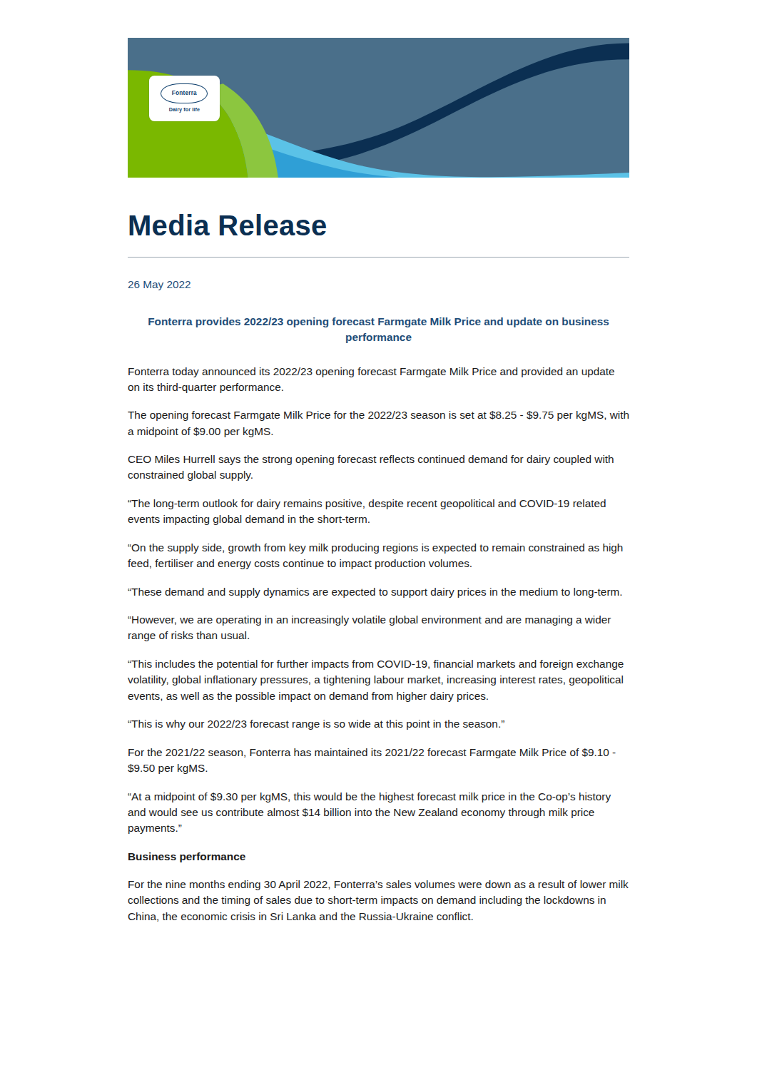Fonterra
Dairy for life
Media Release
26 May 2022
Fonterra provides 2022/23 opening forecast Farmgate Milk Price and update on business performance
Fonterra today announced its 2022/23 opening forecast Farmgate Milk Price and provided an update on its third-quarter performance.
The opening forecast Farmgate Milk Price for the 2022/23 season is set at $8.25 - $9.75 per kgMS, with a midpoint of $9.00 per kgMS.
CEO Miles Hurrell says the strong opening forecast reflects continued demand for dairy coupled with constrained global supply.
“The long-term outlook for dairy remains positive, despite recent geopolitical and COVID-19 related events impacting global demand in the short-term.
“On the supply side, growth from key milk producing regions is expected to remain constrained as high feed, fertiliser and energy costs continue to impact production volumes.
“These demand and supply dynamics are expected to support dairy prices in the medium to long-term.
“However, we are operating in an increasingly volatile global environment and are managing a wider range of risks than usual.
“This includes the potential for further impacts from COVID-19, financial markets and foreign exchange volatility, global inflationary pressures, a tightening labour market, increasing interest rates, geopolitical events, as well as the possible impact on demand from higher dairy prices.
“This is why our 2022/23 forecast range is so wide at this point in the season.”
For the 2021/22 season, Fonterra has maintained its 2021/22 forecast Farmgate Milk Price of $9.10 - $9.50 per kgMS.
“At a midpoint of $9.30 per kgMS, this would be the highest forecast milk price in the Co-op’s history and would see us contribute almost $14 billion into the New Zealand economy through milk price payments.”
Business performance
For the nine months ending 30 April 2022, Fonterra’s sales volumes were down as a result of lower milk collections and the timing of sales due to short-term impacts on demand including the lockdowns in China, the economic crisis in Sri Lanka and the Russia-Ukraine conflict.